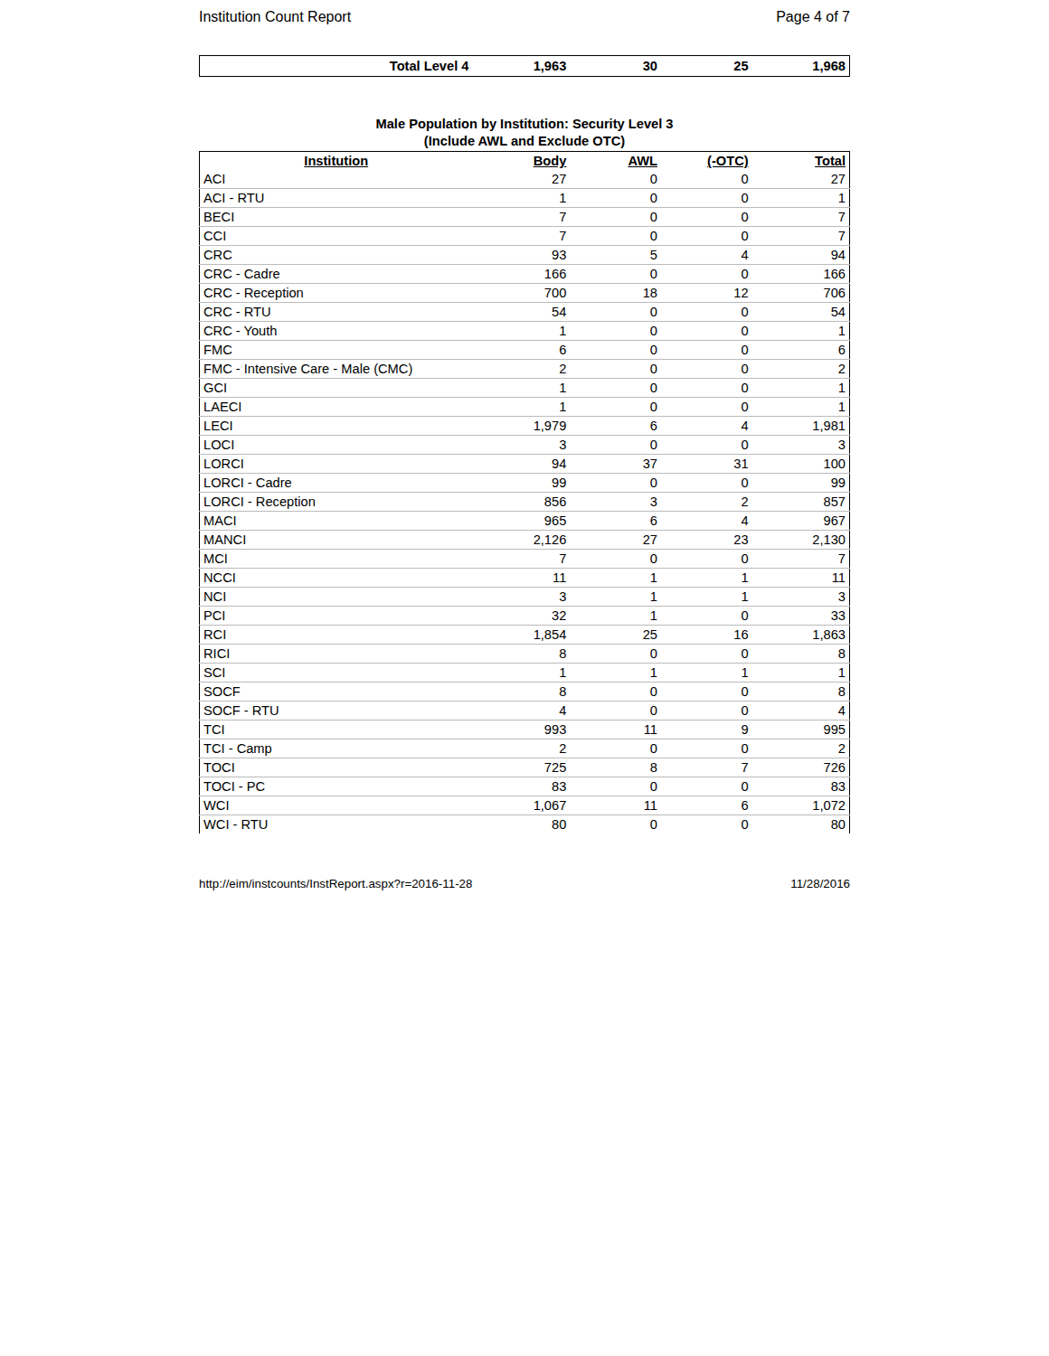Institution Count Report
Page 4 of 7
| Total Level 4 | 1,963 | 30 | 25 | 1,968 |
Male Population by Institution: Security Level 3
(Include AWL and Exclude OTC)
| Institution | Body | AWL | (-OTC) | Total |
| --- | --- | --- | --- | --- |
| ACI | 27 | 0 | 0 | 27 |
| ACI - RTU | 1 | 0 | 0 | 1 |
| BECI | 7 | 0 | 0 | 7 |
| CCI | 7 | 0 | 0 | 7 |
| CRC | 93 | 5 | 4 | 94 |
| CRC - Cadre | 166 | 0 | 0 | 166 |
| CRC - Reception | 700 | 18 | 12 | 706 |
| CRC - RTU | 54 | 0 | 0 | 54 |
| CRC - Youth | 1 | 0 | 0 | 1 |
| FMC | 6 | 0 | 0 | 6 |
| FMC - Intensive Care - Male (CMC) | 2 | 0 | 0 | 2 |
| GCI | 1 | 0 | 0 | 1 |
| LAECI | 1 | 0 | 0 | 1 |
| LECI | 1,979 | 6 | 4 | 1,981 |
| LOCI | 3 | 0 | 0 | 3 |
| LORCI | 94 | 37 | 31 | 100 |
| LORCI - Cadre | 99 | 0 | 0 | 99 |
| LORCI - Reception | 856 | 3 | 2 | 857 |
| MACI | 965 | 6 | 4 | 967 |
| MANCI | 2,126 | 27 | 23 | 2,130 |
| MCI | 7 | 0 | 0 | 7 |
| NCCI | 11 | 1 | 1 | 11 |
| NCI | 3 | 1 | 1 | 3 |
| PCI | 32 | 1 | 0 | 33 |
| RCI | 1,854 | 25 | 16 | 1,863 |
| RICI | 8 | 0 | 0 | 8 |
| SCI | 1 | 1 | 1 | 1 |
| SOCF | 8 | 0 | 0 | 8 |
| SOCF - RTU | 4 | 0 | 0 | 4 |
| TCI | 993 | 11 | 9 | 995 |
| TCI - Camp | 2 | 0 | 0 | 2 |
| TOCI | 725 | 8 | 7 | 726 |
| TOCI - PC | 83 | 0 | 0 | 83 |
| WCI | 1,067 | 11 | 6 | 1,072 |
| WCI - RTU | 80 | 0 | 0 | 80 |
http://eim/instcounts/InstReport.aspx?r=2016-11-28
11/28/2016